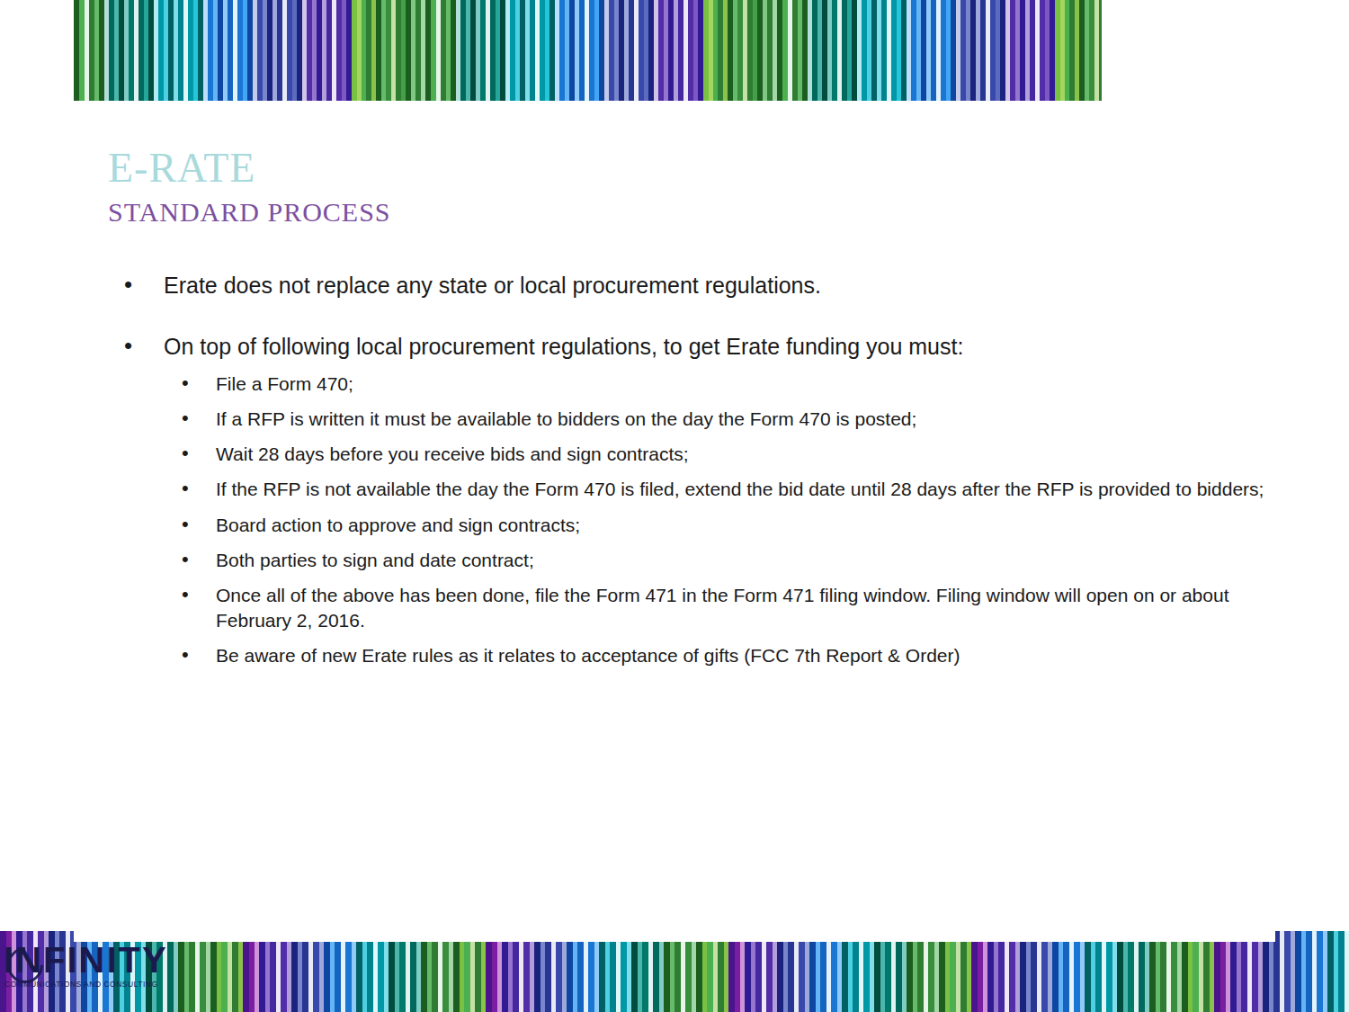E-RATE
STANDARD PROCESS
Erate does not replace any state or local procurement regulations.
On top of following local procurement regulations, to get Erate funding you must:
File a Form 470;
If a RFP is written it must be available to bidders on the day the Form 470 is posted;
Wait 28 days before you receive bids and sign contracts;
If the RFP is not available the day the Form 470 is filed, extend the bid date until 28 days after the RFP is provided to bidders;
Board action to approve and sign contracts;
Both parties to sign and date contract;
Once all of the above has been done, file the Form 471 in the Form 471 filing window. Filing window will open on or about February 2, 2016.
Be aware of new Erate rules as it relates to acceptance of gifts (FCC 7th Report & Order)
INFINITY
COMMUNICATIONS AND CONSULTING